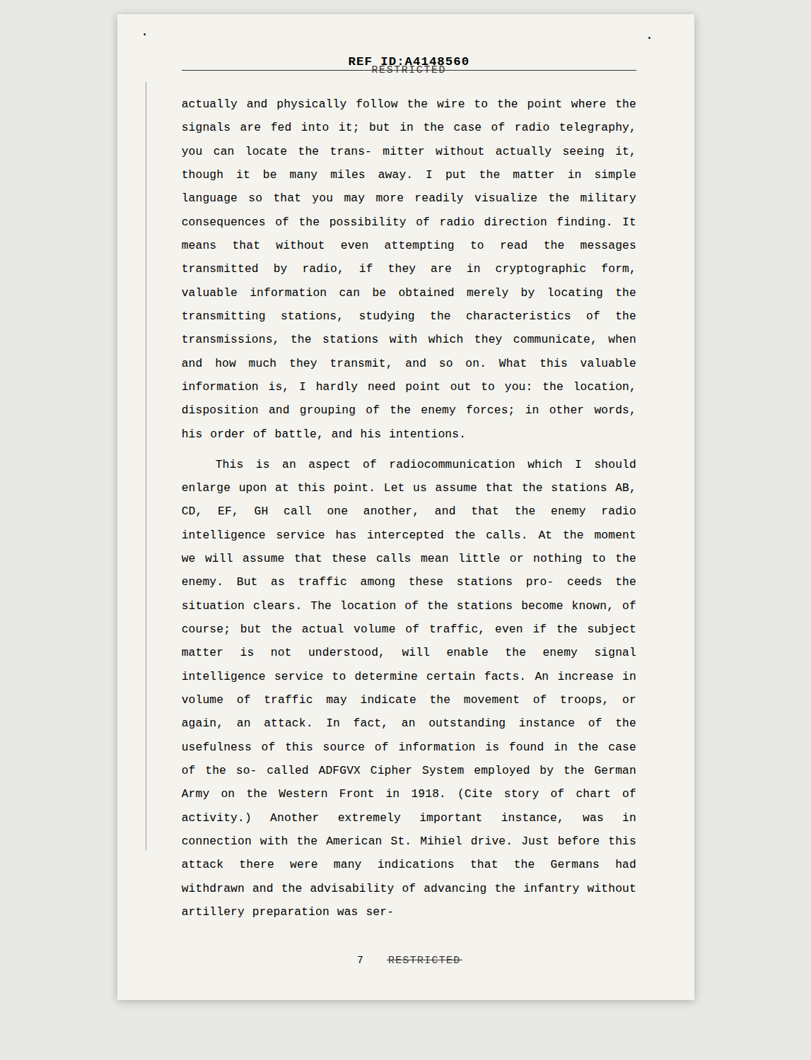.
.
REF ID:A4148560 RESTRICTED
actually and physically follow the wire to the point where the signals are fed into it; but in the case of radio telegraphy, you can locate the trans- mitter without actually seeing it, though it be many miles away. I put the matter in simple language so that you may more readily visualize the military consequences of the possibility of radio direction finding. It means that without even attempting to read the messages transmitted by radio, if they are in cryptographic form, valuable information can be obtained merely by locating the transmitting stations, studying the characteristics of the transmissions, the stations with which they communicate, when and how much they transmit, and so on. What this valuable information is, I hardly need point out to you: the location, disposition and grouping of the enemy forces; in other words, his order of battle, and his intentions.
This is an aspect of radiocommunication which I should enlarge upon at this point. Let us assume that the stations AB, CD, EF, GH call one another, and that the enemy radio intelligence service has intercepted the calls. At the moment we will assume that these calls mean little or nothing to the enemy. But as traffic among these stations pro- ceeds the situation clears. The location of the stations become known, of course; but the actual volume of traffic, even if the subject matter is not understood, will enable the enemy signal intelligence service to determine certain facts. An increase in volume of traffic may indicate the movement of troops, or again, an attack. In fact, an outstanding instance of the usefulness of this source of information is found in the case of the so- called ADFGVX Cipher System employed by the German Army on the Western Front in 1918. (Cite story of chart of activity.) Another extremely important instance, was in connection with the American St. Mihiel drive. Just before this attack there were many indications that the Germans had withdrawn and the advisability of advancing the infantry without artillery preparation was ser-
7 RESTRICTED